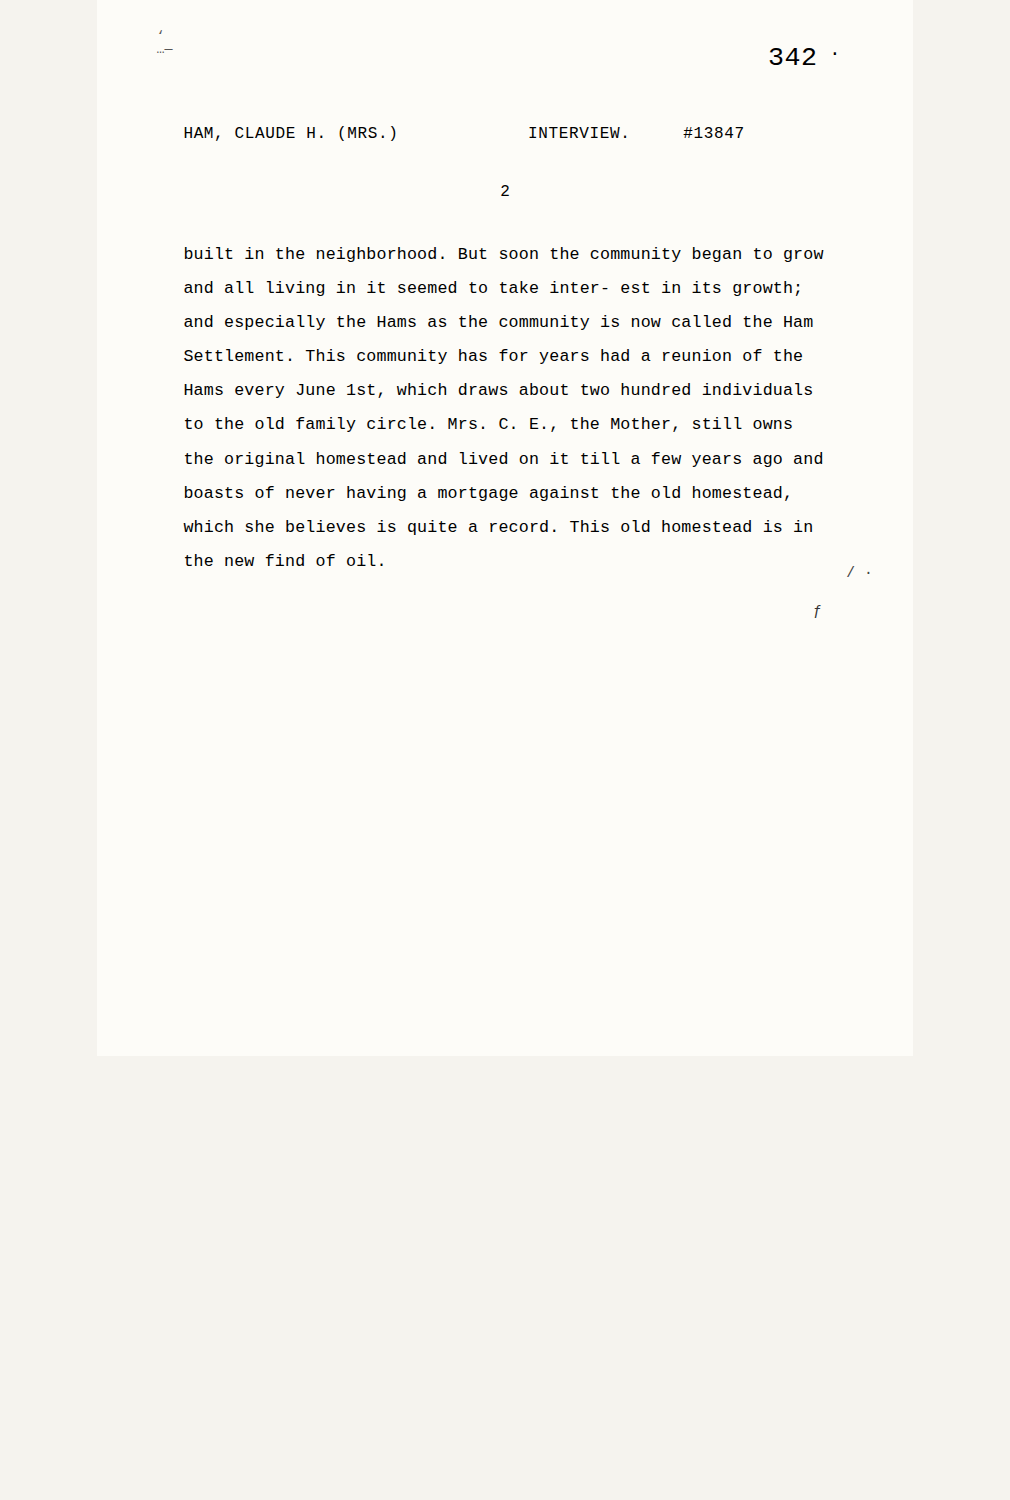342 ·
‘
…—
HAM, CLAUDE H. (MRS.) INTERVIEW.#13847
2
built in the neighborhood. But soon the community began to grow and all living in it seemed to take inter- est in its growth; and especially the Hams as the community is now called the Ham Settlement. This community has for years had a reunion of the Hams every June 1st, which draws about two hundred individuals to the old family circle. Mrs. C. E., the Mother, still owns the original homestead and lived on it till a few years ago and boasts of never having a mortgage against the old homestead, which she believes is quite a record. This old homestead is in the new find of oil.
ƒ
/ ·